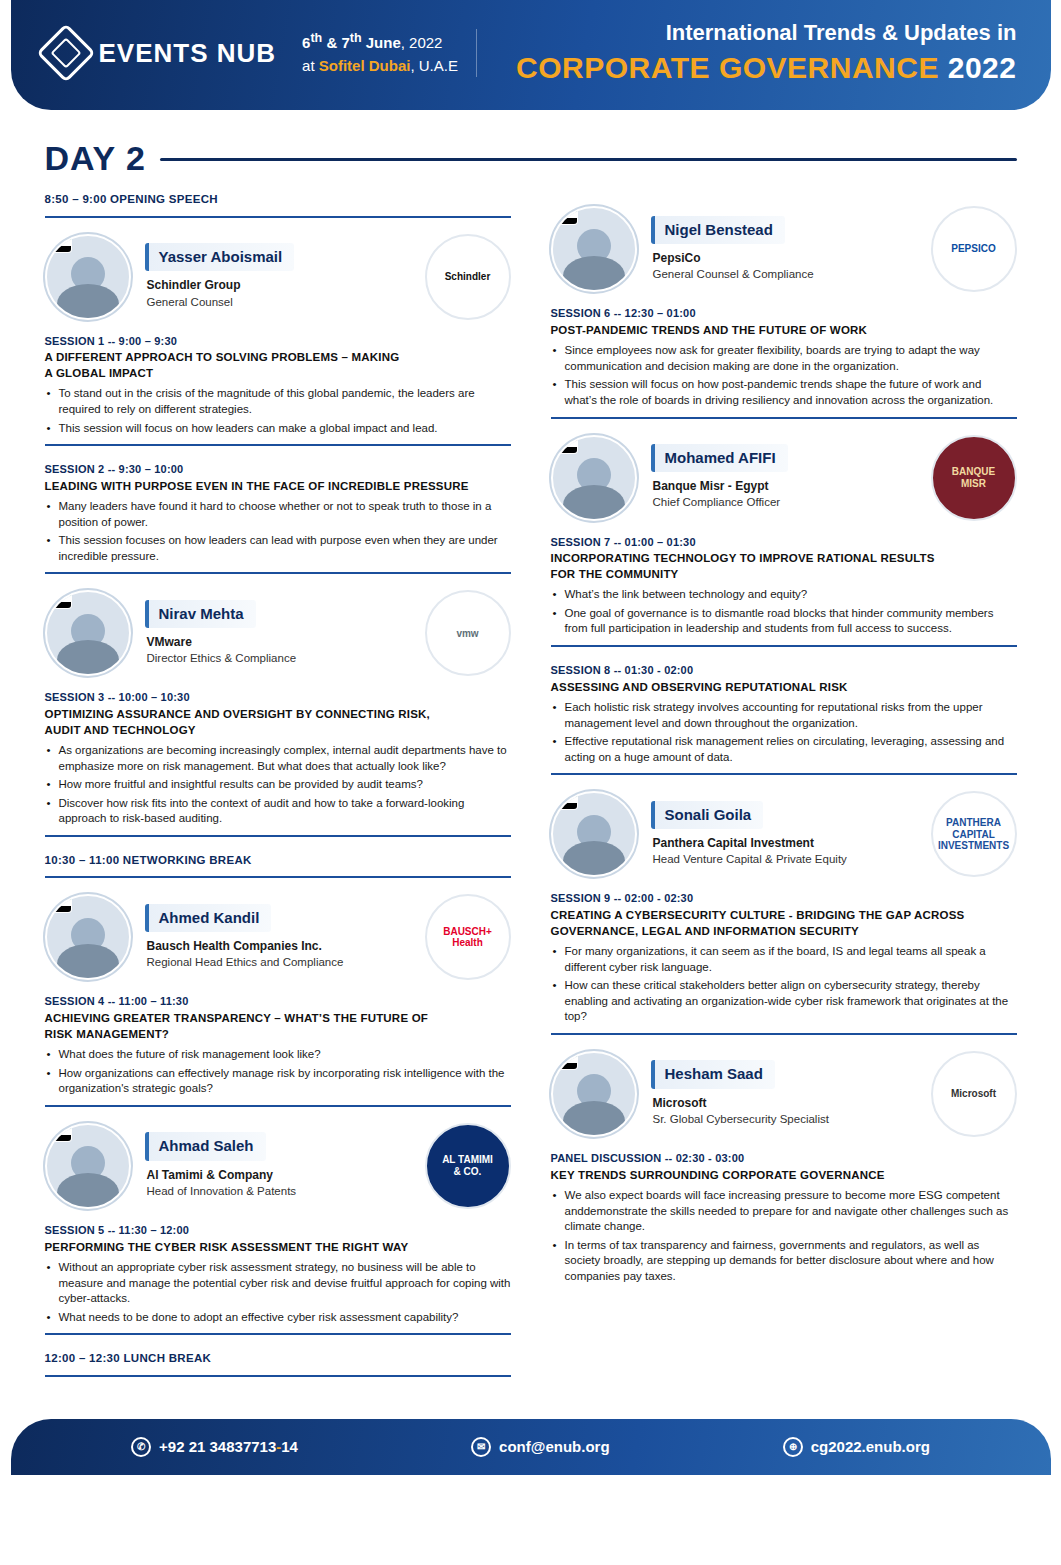EVENTS NUB
6th & 7th June, 2022
at Sofitel Dubai, U.A.E
International Trends & Updates in
Corporate Governance 2022
DAY 2
8:50 – 9:00 OPENING SPEECH
Yasser Aboismail
Schindler Group
General Counsel
Schindler
SESSION 1 -- 9:00 – 9:30
A Different Approach to Solving Problems – Making
a Global Impact
To stand out in the crisis of the magnitude of this global pandemic, the leaders are required to rely on different strategies.
This session will focus on how leaders can make a global impact and lead.
SESSION 2 -- 9:30 – 10:00
Leading with Purpose Even in the Face of Incredible Pressure
Many leaders have found it hard to choose whether or not to speak truth to those in a position of power.
This session focuses on how leaders can lead with purpose even when they are under incredible pressure.
Nirav Mehta
VMware
Director Ethics & Compliance
vmw
SESSION 3 -- 10:00 – 10:30
Optimizing Assurance and Oversight by Connecting Risk,
Audit and Technology
As organizations are becoming increasingly complex, internal audit departments have to emphasize more on risk management. But what does that actually look like?
How more fruitful and insightful results can be provided by audit teams?
Discover how risk fits into the context of audit and how to take a forward-looking approach to risk-based auditing.
10:30 – 11:00 NETWORKING BREAK
Ahmed Kandil
Bausch Health Companies Inc.
Regional Head Ethics and Compliance
BAUSCH+
Health
SESSION 4 -- 11:00 – 11:30
Achieving Greater Transparency – What’s the Future of
Risk Management?
What does the future of risk management look like?
How organizations can effectively manage risk by incorporating risk intelligence with the organization's strategic goals?
Ahmad Saleh
Al Tamimi & Company
Head of Innovation & Patents
AL TAMIMI
& CO.
SESSION 5 -- 11:30 – 12:00
Performing the Cyber Risk Assessment the Right Way
Without an appropriate cyber risk assessment strategy, no business will be able to measure and manage the potential cyber risk and devise fruitful approach for coping with cyber-attacks.
What needs to be done to adopt an effective cyber risk assessment capability?
12:00 – 12:30 LUNCH BREAK
Nigel Benstead
PepsiCo
General Counsel & Compliance
PEPSICO
SESSION 6 -- 12:30 – 01:00
Post-Pandemic Trends and the Future of Work
Since employees now ask for greater flexibility, boards are trying to adapt the way communication and decision making are done in the organization.
This session will focus on how post-pandemic trends shape the future of work and what’s the role of boards in driving resiliency and innovation across the organization.
Mohamed AFIFI
Banque Misr - Egypt
Chief Compliance Officer
BANQUE
MISR
SESSION 7 -- 01:00 – 01:30
Incorporating Technology to Improve Rational Results
for the Community
What’s the link between technology and equity?
One goal of governance is to dismantle road blocks that hinder community members from full participation in leadership and students from full access to success.
SESSION 8 -- 01:30 - 02:00
Assessing and Observing Reputational Risk
Each holistic risk strategy involves accounting for reputational risks from the upper management level and down throughout the organization.
Effective reputational risk management relies on circulating, leveraging, assessing and acting on a huge amount of data.
Sonali Goila
Panthera Capital Investment
Head Venture Capital & Private Equity
PANTHERA
CAPITAL INVESTMENTS
SESSION 9 -- 02:00 - 02:30
Creating a Cybersecurity Culture - Bridging the Gap Across Governance, Legal and Information Security
For many organizations, it can seem as if the board, IS and legal teams all speak a different cyber risk language.
How can these critical stakeholders better align on cybersecurity strategy, thereby enabling and activating an organization-wide cyber risk framework that originates at the top?
Hesham Saad
Microsoft
Sr. Global Cybersecurity Specialist
Microsoft
PANEL DISCUSSION -- 02:30 - 03:00
Key Trends Surrounding Corporate Governance
We also expect boards will face increasing pressure to become more ESG competent anddemonstrate the skills needed to prepare for and navigate other challenges such as climate change.
In terms of tax transparency and fairness, governments and regulators, as well as society broadly, are stepping up demands for better disclosure about where and how companies pay taxes.
✆+92 21 34837713-14
✉conf@enub.org
⊕cg2022.enub.org